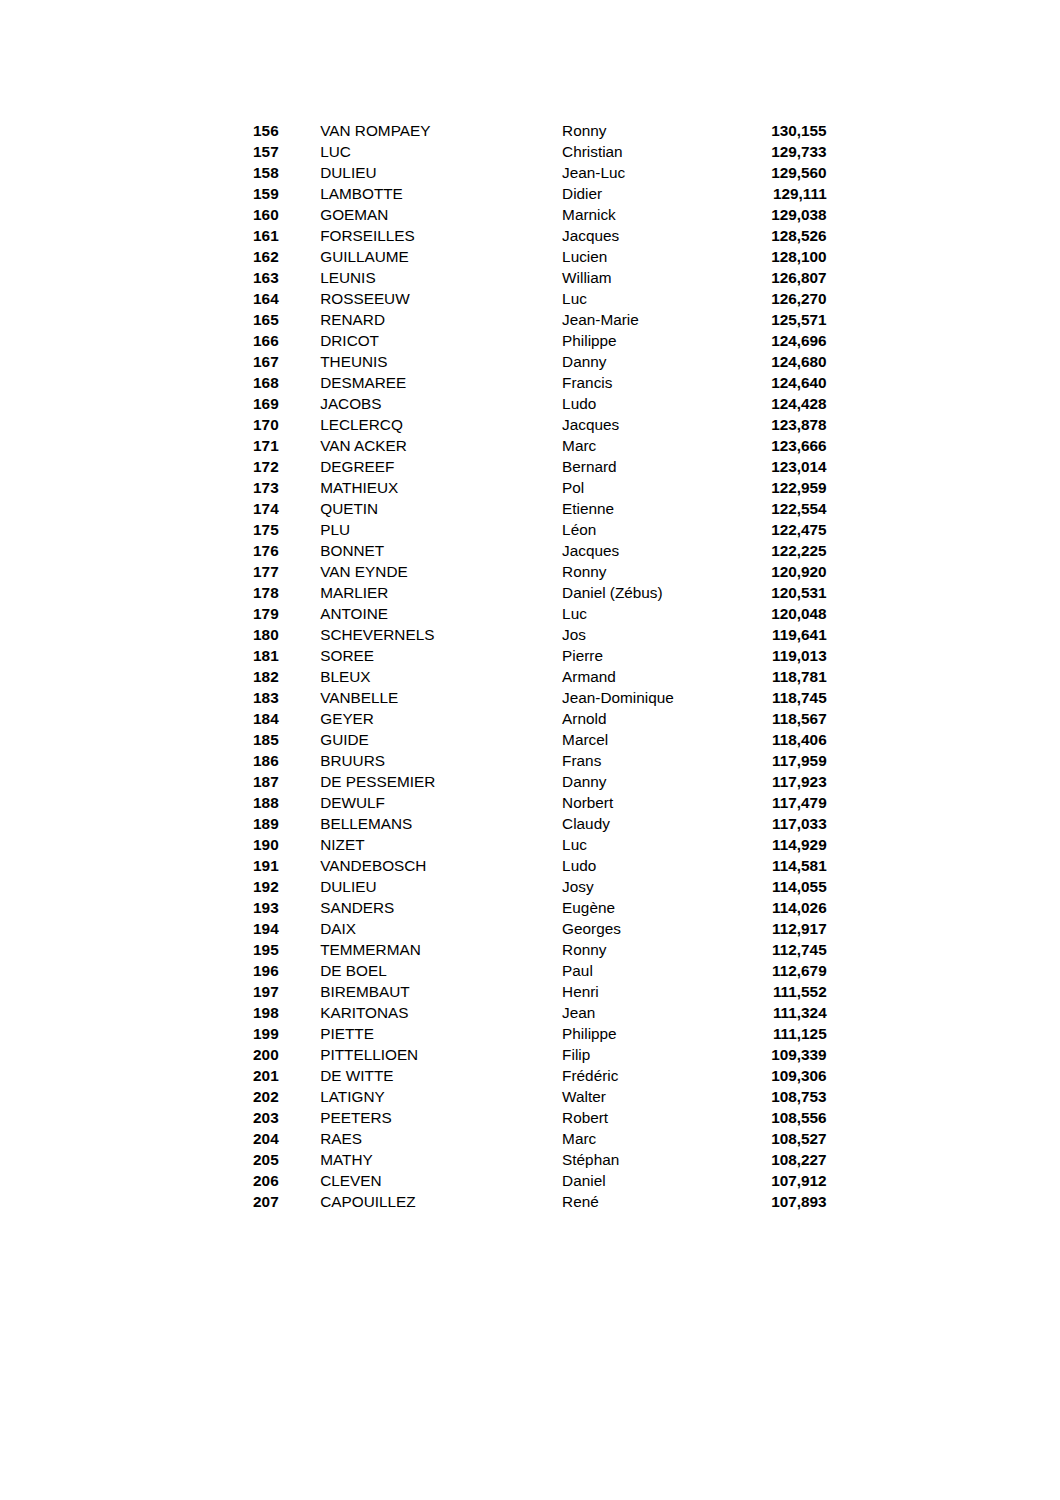| 156 | VAN ROMPAEY | Ronny | 130,155 |
| 157 | LUC | Christian | 129,733 |
| 158 | DULIEU | Jean-Luc | 129,560 |
| 159 | LAMBOTTE | Didier | 129,111 |
| 160 | GOEMAN | Marnick | 129,038 |
| 161 | FORSEILLES | Jacques | 128,526 |
| 162 | GUILLAUME | Lucien | 128,100 |
| 163 | LEUNIS | William | 126,807 |
| 164 | ROSSEEUW | Luc | 126,270 |
| 165 | RENARD | Jean-Marie | 125,571 |
| 166 | DRICOT | Philippe | 124,696 |
| 167 | THEUNIS | Danny | 124,680 |
| 168 | DESMAREE | Francis | 124,640 |
| 169 | JACOBS | Ludo | 124,428 |
| 170 | LECLERCQ | Jacques | 123,878 |
| 171 | VAN ACKER | Marc | 123,666 |
| 172 | DEGREEF | Bernard | 123,014 |
| 173 | MATHIEUX | Pol | 122,959 |
| 174 | QUETIN | Etienne | 122,554 |
| 175 | PLU | Léon | 122,475 |
| 176 | BONNET | Jacques | 122,225 |
| 177 | VAN EYNDE | Ronny | 120,920 |
| 178 | MARLIER | Daniel (Zébus) | 120,531 |
| 179 | ANTOINE | Luc | 120,048 |
| 180 | SCHEVERNELS | Jos | 119,641 |
| 181 | SOREE | Pierre | 119,013 |
| 182 | BLEUX | Armand | 118,781 |
| 183 | VANBELLE | Jean-Dominique | 118,745 |
| 184 | GEYER | Arnold | 118,567 |
| 185 | GUIDE | Marcel | 118,406 |
| 186 | BRUURS | Frans | 117,959 |
| 187 | DE PESSEMIER | Danny | 117,923 |
| 188 | DEWULF | Norbert | 117,479 |
| 189 | BELLEMANS | Claudy | 117,033 |
| 190 | NIZET | Luc | 114,929 |
| 191 | VANDEBOSCH | Ludo | 114,581 |
| 192 | DULIEU | Josy | 114,055 |
| 193 | SANDERS | Eugène | 114,026 |
| 194 | DAIX | Georges | 112,917 |
| 195 | TEMMERMAN | Ronny | 112,745 |
| 196 | DE BOEL | Paul | 112,679 |
| 197 | BIREMBAUT | Henri | 111,552 |
| 198 | KARITONAS | Jean | 111,324 |
| 199 | PIETTE | Philippe | 111,125 |
| 200 | PITTELLIOEN | Filip | 109,339 |
| 201 | DE WITTE | Frédéric | 109,306 |
| 202 | LATIGNY | Walter | 108,753 |
| 203 | PEETERS | Robert | 108,556 |
| 204 | RAES | Marc | 108,527 |
| 205 | MATHY | Stéphan | 108,227 |
| 206 | CLEVEN | Daniel | 107,912 |
| 207 | CAPOUILLEZ | René | 107,893 |